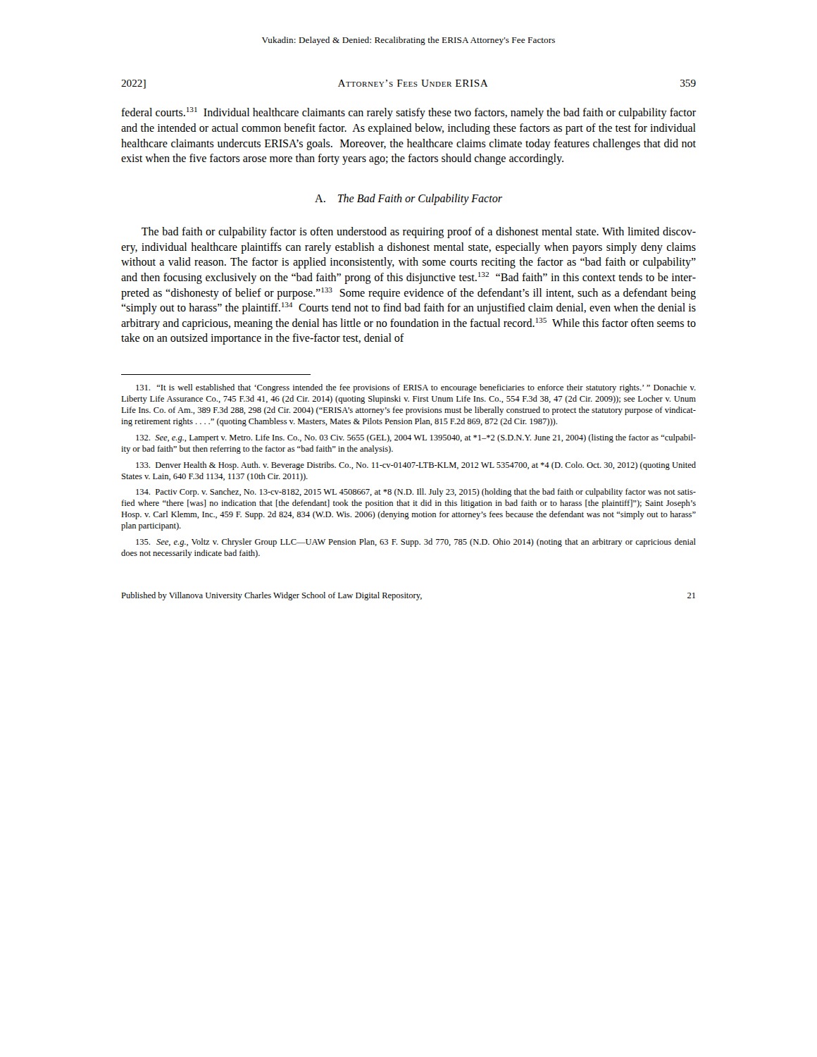Vukadin: Delayed & Denied: Recalibrating the ERISA Attorney's Fee Factors
2022] Attorney’s Fees Under ERISA 359
federal courts.131 Individual healthcare claimants can rarely satisfy these two factors, namely the bad faith or culpability factor and the intended or actual common benefit factor. As explained below, including these factors as part of the test for individual healthcare claimants undercuts ERISA’s goals. Moreover, the healthcare claims climate today features challenges that did not exist when the five factors arose more than forty years ago; the factors should change accordingly.
A. The Bad Faith or Culpability Factor
The bad faith or culpability factor is often understood as requiring proof of a dishonest mental state. With limited discovery, individual healthcare plaintiffs can rarely establish a dishonest mental state, especially when payors simply deny claims without a valid reason. The factor is applied inconsistently, with some courts reciting the factor as “bad faith or culpability” and then focusing exclusively on the “bad faith” prong of this disjunctive test.132 “Bad faith” in this context tends to be interpreted as “dishonesty of belief or purpose.”133 Some require evidence of the defendant’s ill intent, such as a defendant being “simply out to harass” the plaintiff.134 Courts tend not to find bad faith for an unjustified claim denial, even when the denial is arbitrary and capricious, meaning the denial has little or no foundation in the factual record.135 While this factor often seems to take on an outsized importance in the five-factor test, denial of
131. “It is well established that ‘Congress intended the fee provisions of ERISA to encourage beneficiaries to enforce their statutory rights.’ ” Donachie v. Liberty Life Assurance Co., 745 F.3d 41, 46 (2d Cir. 2014) (quoting Slupinski v. First Unum Life Ins. Co., 554 F.3d 38, 47 (2d Cir. 2009)); see Locher v. Unum Life Ins. Co. of Am., 389 F.3d 288, 298 (2d Cir. 2004) (“ERISA’s attorney’s fee provisions must be liberally construed to protect the statutory purpose of vindicating retirement rights . . . .” (quoting Chambless v. Masters, Mates & Pilots Pension Plan, 815 F.2d 869, 872 (2d Cir. 1987))).
132. See, e.g., Lampert v. Metro. Life Ins. Co., No. 03 Civ. 5655 (GEL), 2004 WL 1395040, at *1–*2 (S.D.N.Y. June 21, 2004) (listing the factor as “culpability or bad faith” but then referring to the factor as “bad faith” in the analysis).
133. Denver Health & Hosp. Auth. v. Beverage Distribs. Co., No. 11-cv-01407-LTB-KLM, 2012 WL 5354700, at *4 (D. Colo. Oct. 30, 2012) (quoting United States v. Lain, 640 F.3d 1134, 1137 (10th Cir. 2011)).
134. Pactiv Corp. v. Sanchez, No. 13-cv-8182, 2015 WL 4508667, at *8 (N.D. Ill. July 23, 2015) (holding that the bad faith or culpability factor was not satisfied where “there [was] no indication that [the defendant] took the position that it did in this litigation in bad faith or to harass [the plaintiff]”); Saint Joseph’s Hosp. v. Carl Klemm, Inc., 459 F. Supp. 2d 824, 834 (W.D. Wis. 2006) (denying motion for attorney’s fees because the defendant was not “simply out to harass” plan participant).
135. See, e.g., Voltz v. Chrysler Group LLC—UAW Pension Plan, 63 F. Supp. 3d 770, 785 (N.D. Ohio 2014) (noting that an arbitrary or capricious denial does not necessarily indicate bad faith).
Published by Villanova University Charles Widger School of Law Digital Repository, 21